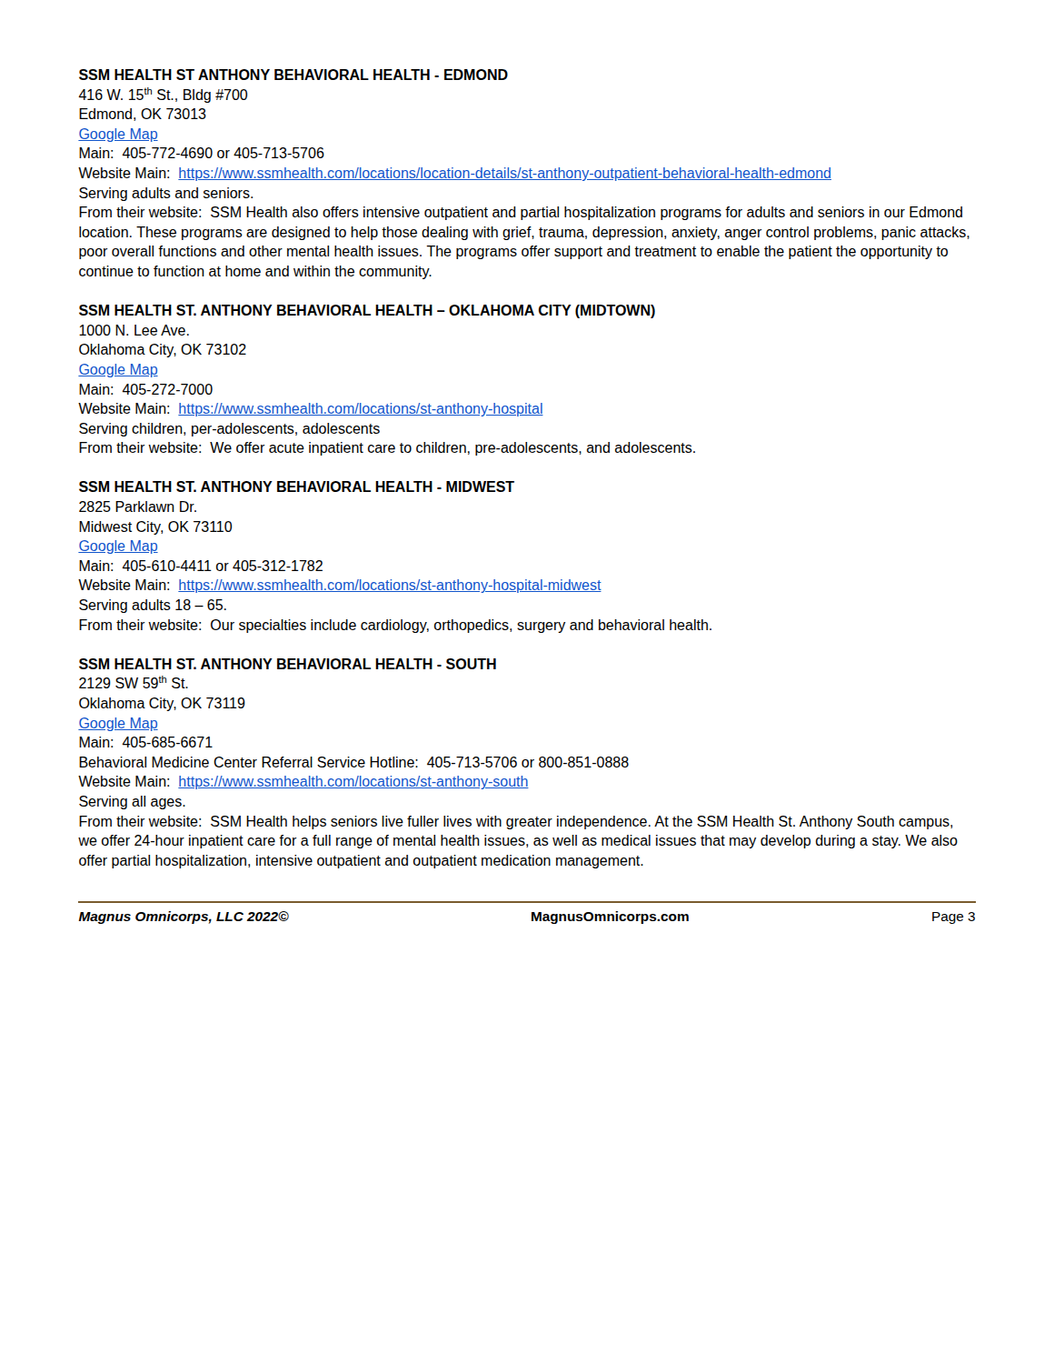SSM Health St Anthony Behavioral Health - Edmond
416 W. 15th St., Bldg #700
Edmond, OK 73013
Google Map
Main: 405-772-4690 or 405-713-5706
Website Main: https://www.ssmhealth.com/locations/location-details/st-anthony-outpatient-behavioral-health-edmond
Serving adults and seniors.
From their website: SSM Health also offers intensive outpatient and partial hospitalization programs for adults and seniors in our Edmond location. These programs are designed to help those dealing with grief, trauma, depression, anxiety, anger control problems, panic attacks, poor overall functions and other mental health issues. The programs offer support and treatment to enable the patient the opportunity to continue to function at home and within the community.
SSM Health St. Anthony Behavioral Health – Oklahoma City (Midtown)
1000 N. Lee Ave.
Oklahoma City, OK 73102
Google Map
Main: 405-272-7000
Website Main: https://www.ssmhealth.com/locations/st-anthony-hospital
Serving children, per-adolescents, adolescents
From their website: We offer acute inpatient care to children, pre-adolescents, and adolescents.
SSM Health St. Anthony Behavioral Health - Midwest
2825 Parklawn Dr.
Midwest City, OK 73110
Google Map
Main: 405-610-4411 or 405-312-1782
Website Main: https://www.ssmhealth.com/locations/st-anthony-hospital-midwest
Serving adults 18 – 65.
From their website: Our specialties include cardiology, orthopedics, surgery and behavioral health.
SSM Health St. Anthony Behavioral Health - South
2129 SW 59th St.
Oklahoma City, OK 73119
Google Map
Main: 405-685-6671
Behavioral Medicine Center Referral Service Hotline: 405-713-5706 or 800-851-0888
Website Main: https://www.ssmhealth.com/locations/st-anthony-south
Serving all ages.
From their website: SSM Health helps seniors live fuller lives with greater independence. At the SSM Health St. Anthony South campus, we offer 24-hour inpatient care for a full range of mental health issues, as well as medical issues that may develop during a stay. We also offer partial hospitalization, intensive outpatient and outpatient medication management.
Magnus Omnicorps, LLC 2022© MagnusOmnicorps.com Page 3